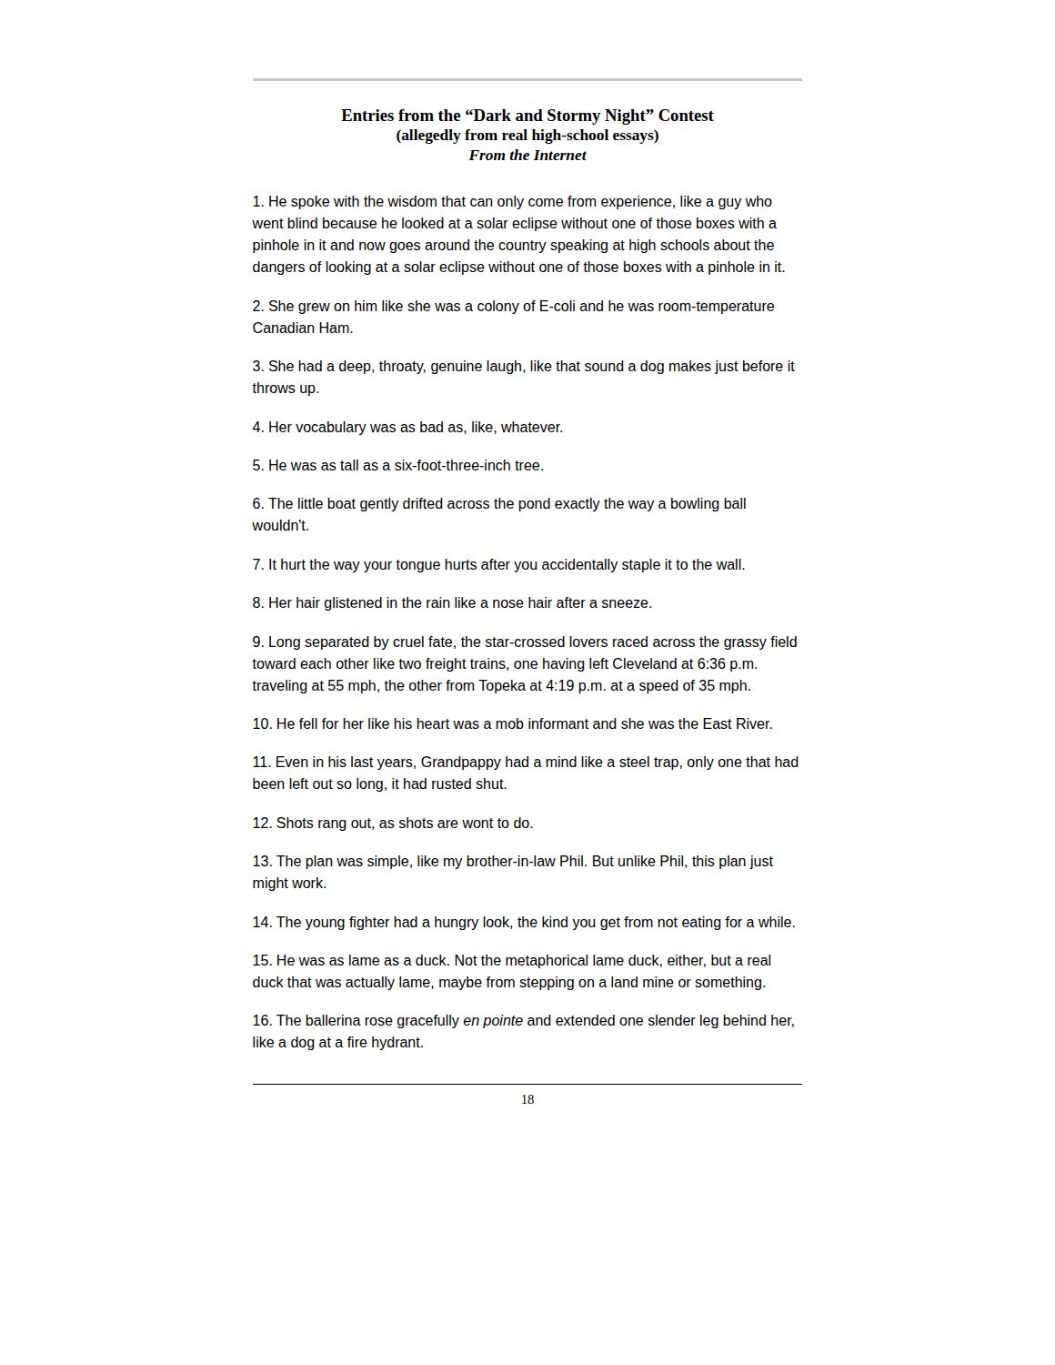Entries from the “Dark and Stormy Night” Contest
(allegedly from real high-school essays)
From the Internet
1. He spoke with the wisdom that can only come from experience, like a guy who went blind because he looked at a solar eclipse without one of those boxes with a pinhole in it and now goes around the country speaking at high schools about the dangers of looking at a solar eclipse without one of those boxes with a pinhole in it.
2. She grew on him like she was a colony of E-coli and he was room-temperature Canadian Ham.
3. She had a deep, throaty, genuine laugh, like that sound a dog makes just before it throws up.
4. Her vocabulary was as bad as, like, whatever.
5. He was as tall as a six-foot-three-inch tree.
6. The little boat gently drifted across the pond exactly the way a bowling ball wouldn't.
7. It hurt the way your tongue hurts after you accidentally staple it to the wall.
8. Her hair glistened in the rain like a nose hair after a sneeze.
9. Long separated by cruel fate, the star-crossed lovers raced across the grassy field toward each other like two freight trains, one having left Cleveland at 6:36 p.m. traveling at 55 mph, the other from Topeka at 4:19 p.m. at a speed of 35 mph.
10. He fell for her like his heart was a mob informant and she was the East River.
11. Even in his last years, Grandpappy had a mind like a steel trap, only one that had been left out so long, it had rusted shut.
12. Shots rang out, as shots are wont to do.
13. The plan was simple, like my brother-in-law Phil. But unlike Phil, this plan just might work.
14. The young fighter had a hungry look, the kind you get from not eating for a while.
15. He was as lame as a duck. Not the metaphorical lame duck, either, but a real duck that was actually lame, maybe from stepping on a land mine or something.
16. The ballerina rose gracefully en pointe and extended one slender leg behind her, like a dog at a fire hydrant.
18